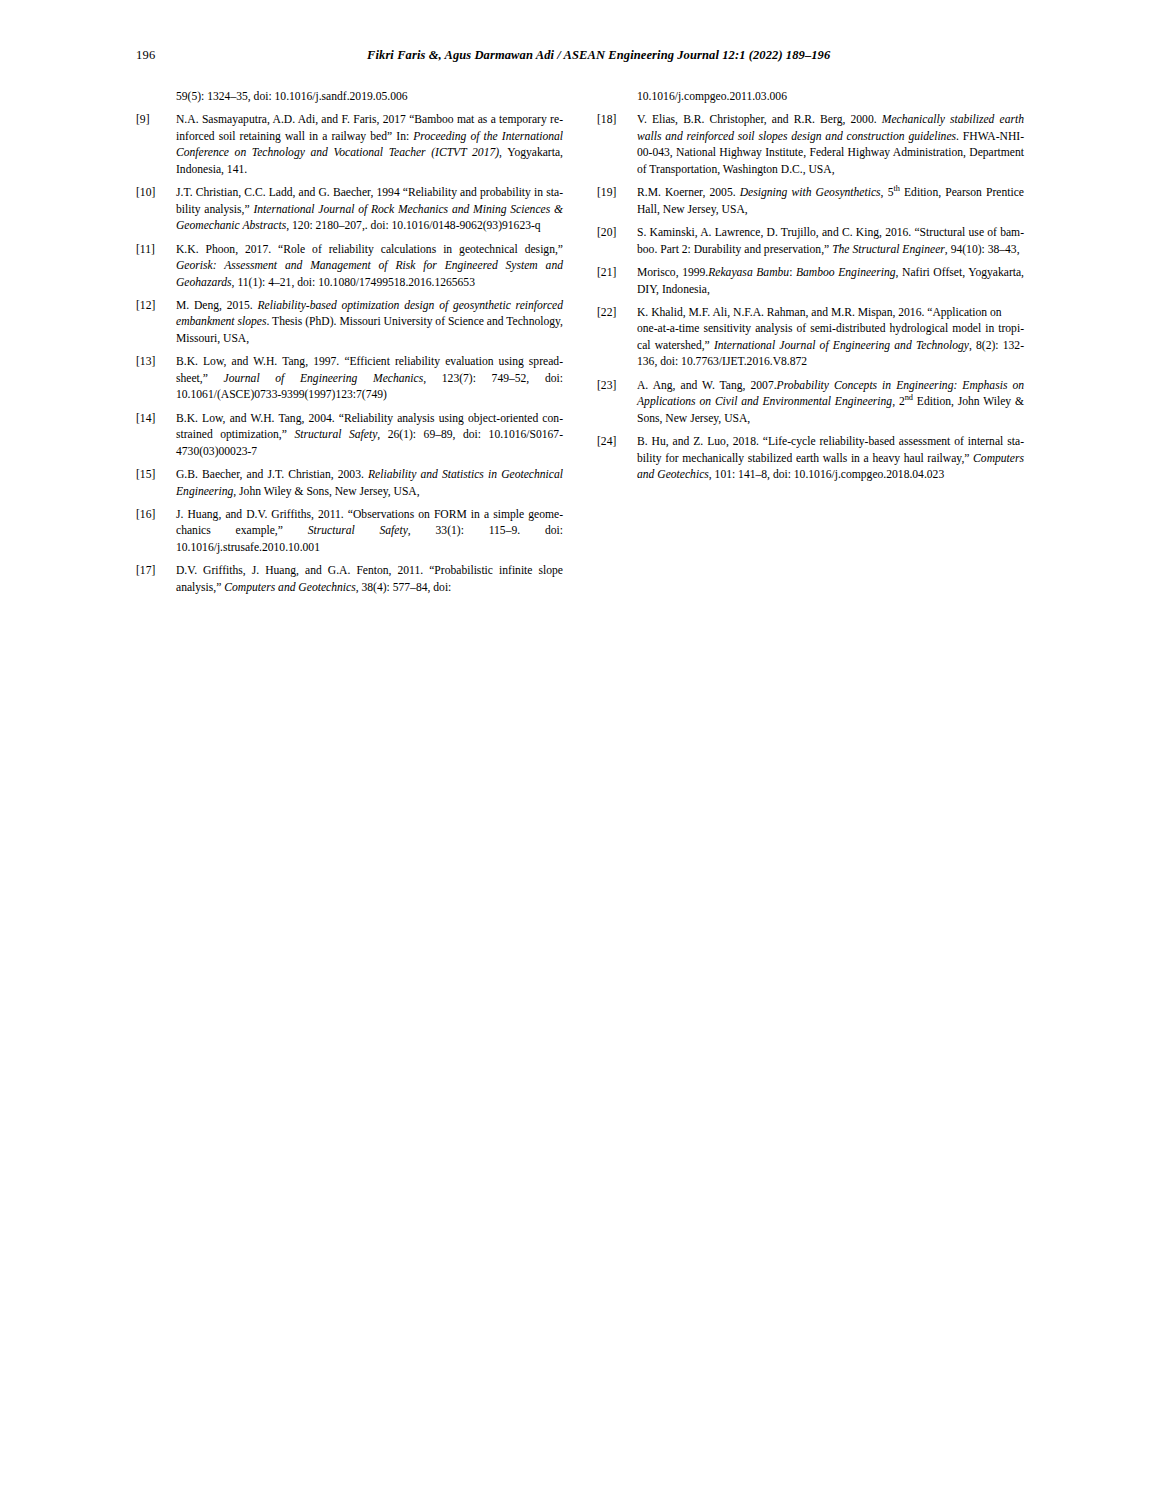196
Fikri Faris &, Agus Darmawan Adi / ASEAN Engineering Journal 12:1 (2022) 189–196
59(5): 1324–35, doi: 10.1016/j.sandf.2019.05.006
[9] N.A. Sasmayaputra, A.D. Adi, and F. Faris, 2017 “Bamboo mat as a temporary reinforced soil retaining wall in a railway bed” In: Proceeding of the International Conference on Technology and Vocational Teacher (ICTVT 2017), Yogyakarta, Indonesia, 141.
[10] J.T. Christian, C.C. Ladd, and G. Baecher, 1994 “Reliability and probability in stability analysis,” International Journal of Rock Mechanics and Mining Sciences & Geomechanic Abstracts, 120: 2180–207,. doi: 10.1016/0148-9062(93)91623-q
[11] K.K. Phoon, 2017. “Role of reliability calculations in geotechnical design,” Georisk: Assessment and Management of Risk for Engineered System and Geohazards, 11(1): 4–21, doi: 10.1080/17499518.2016.1265653
[12] M. Deng, 2015. Reliability-based optimization design of geosynthetic reinforced embankment slopes. Thesis (PhD). Missouri University of Science and Technology, Missouri, USA,
[13] B.K. Low, and W.H. Tang, 1997. “Efficient reliability evaluation using spreadsheet,” Journal of Engineering Mechanics, 123(7): 749–52, doi: 10.1061/(ASCE)0733-9399(1997)123:7(749)
[14] B.K. Low, and W.H. Tang, 2004. “Reliability analysis using object-oriented constrained optimization,” Structural Safety, 26(1): 69–89, doi: 10.1016/S0167-4730(03)00023-7
[15] G.B. Baecher, and J.T. Christian, 2003. Reliability and Statistics in Geotechnical Engineering, John Wiley & Sons, New Jersey, USA,
[16] J. Huang, and D.V. Griffiths, 2011. “Observations on FORM in a simple geomechanics example,” Structural Safety, 33(1): 115–9. doi: 10.1016/j.strusafe.2010.10.001
[17] D.V. Griffiths, J. Huang, and G.A. Fenton, 2011. “Probabilistic infinite slope analysis,” Computers and Geotechnics, 38(4): 577–84, doi:
10.1016/j.compgeo.2011.03.006
[18] V. Elias, B.R. Christopher, and R.R. Berg, 2000. Mechanically stabilized earth walls and reinforced soil slopes design and construction guidelines. FHWA-NHI-00-043, National Highway Institute, Federal Highway Administration, Department of Transportation, Washington D.C., USA,
[19] R.M. Koerner, 2005. Designing with Geosynthetics, 5th Edition, Pearson Prentice Hall, New Jersey, USA,
[20] S. Kaminski, A. Lawrence, D. Trujillo, and C. King, 2016. “Structural use of bamboo. Part 2: Durability and preservation,” The Structural Engineer, 94(10): 38–43,
[21] Morisco, 1999.Rekayasa Bambu: Bamboo Engineering, Nafiri Offset, Yogyakarta, DIY, Indonesia,
[22] K. Khalid, M.F. Ali, N.F.A. Rahman, and M.R. Mispan, 2016. “Application on
one-at-a-time sensitivity analysis of semi-distributed hydrological model in tropical watershed,” International Journal of Engineering and Technology, 8(2): 132-136, doi: 10.7763/IJET.2016.V8.872
[23] A. Ang, and W. Tang, 2007.Probability Concepts in Engineering: Emphasis on Applications on Civil and Environmental Engineering, 2nd Edition, John Wiley & Sons, New Jersey, USA,
[24] B. Hu, and Z. Luo, 2018. “Life-cycle reliability-based assessment of internal stability for mechanically stabilized earth walls in a heavy haul railway,” Computers and Geotechics, 101: 141–8, doi: 10.1016/j.compgeo.2018.04.023